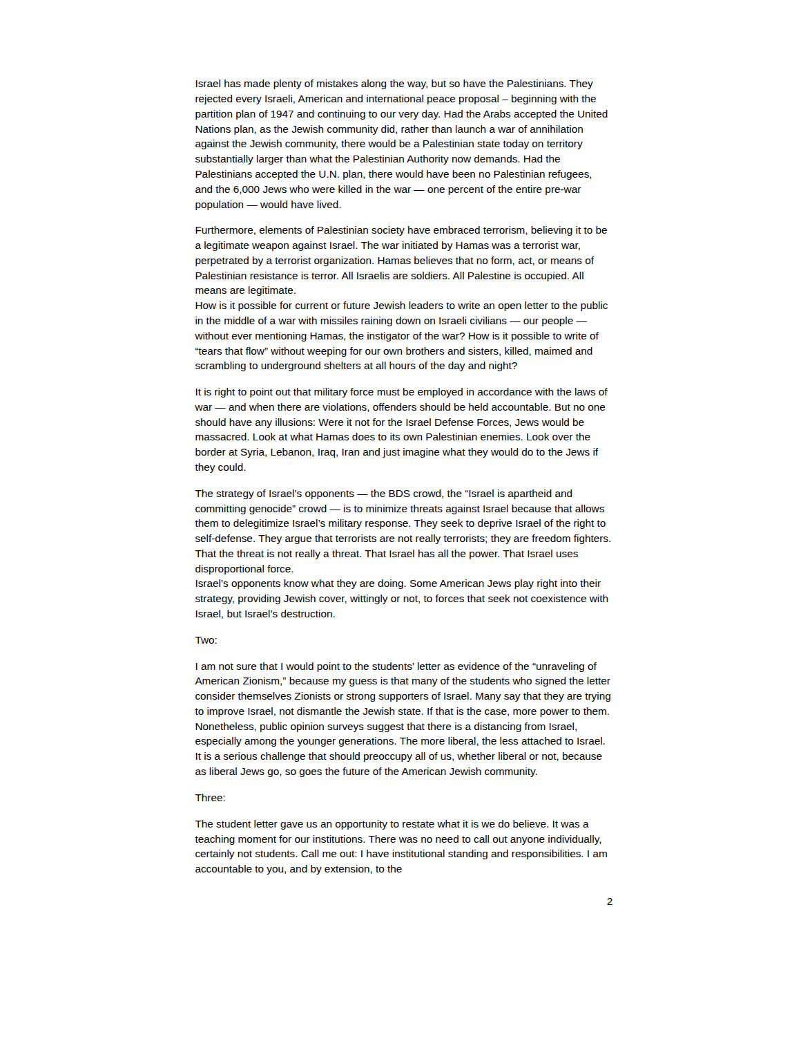Israel has made plenty of mistakes along the way, but so have the Palestinians. They rejected every Israeli, American and international peace proposal – beginning with the partition plan of 1947 and continuing to our very day. Had the Arabs accepted the United Nations plan, as the Jewish community did, rather than launch a war of annihilation against the Jewish community, there would be a Palestinian state today on territory substantially larger than what the Palestinian Authority now demands. Had the Palestinians accepted the U.N. plan, there would have been no Palestinian refugees, and the 6,000 Jews who were killed in the war — one percent of the entire pre-war population — would have lived.
Furthermore, elements of Palestinian society have embraced terrorism, believing it to be a legitimate weapon against Israel. The war initiated by Hamas was a terrorist war, perpetrated by a terrorist organization. Hamas believes that no form, act, or means of Palestinian resistance is terror. All Israelis are soldiers. All Palestine is occupied. All means are legitimate.
How is it possible for current or future Jewish leaders to write an open letter to the public in the middle of a war with missiles raining down on Israeli civilians — our people — without ever mentioning Hamas, the instigator of the war? How is it possible to write of “tears that flow” without weeping for our own brothers and sisters, killed, maimed and scrambling to underground shelters at all hours of the day and night?
It is right to point out that military force must be employed in accordance with the laws of war — and when there are violations, offenders should be held accountable. But no one should have any illusions: Were it not for the Israel Defense Forces, Jews would be massacred. Look at what Hamas does to its own Palestinian enemies. Look over the border at Syria, Lebanon, Iraq, Iran and just imagine what they would do to the Jews if they could.
The strategy of Israel’s opponents — the BDS crowd, the “Israel is apartheid and committing genocide” crowd — is to minimize threats against Israel because that allows them to delegitimize Israel’s military response. They seek to deprive Israel of the right to self-defense. They argue that terrorists are not really terrorists; they are freedom fighters. That the threat is not really a threat. That Israel has all the power. That Israel uses disproportional force.
Israel’s opponents know what they are doing. Some American Jews play right into their strategy, providing Jewish cover, wittingly or not, to forces that seek not coexistence with Israel, but Israel’s destruction.
Two:
I am not sure that I would point to the students’ letter as evidence of the “unraveling of American Zionism,” because my guess is that many of the students who signed the letter consider themselves Zionists or strong supporters of Israel. Many say that they are trying to improve Israel, not dismantle the Jewish state. If that is the case, more power to them. Nonetheless, public opinion surveys suggest that there is a distancing from Israel, especially among the younger generations. The more liberal, the less attached to Israel. It is a serious challenge that should preoccupy all of us, whether liberal or not, because as liberal Jews go, so goes the future of the American Jewish community.
Three:
The student letter gave us an opportunity to restate what it is we do believe. It was a teaching moment for our institutions. There was no need to call out anyone individually, certainly not students. Call me out: I have institutional standing and responsibilities. I am accountable to you, and by extension, to the
2